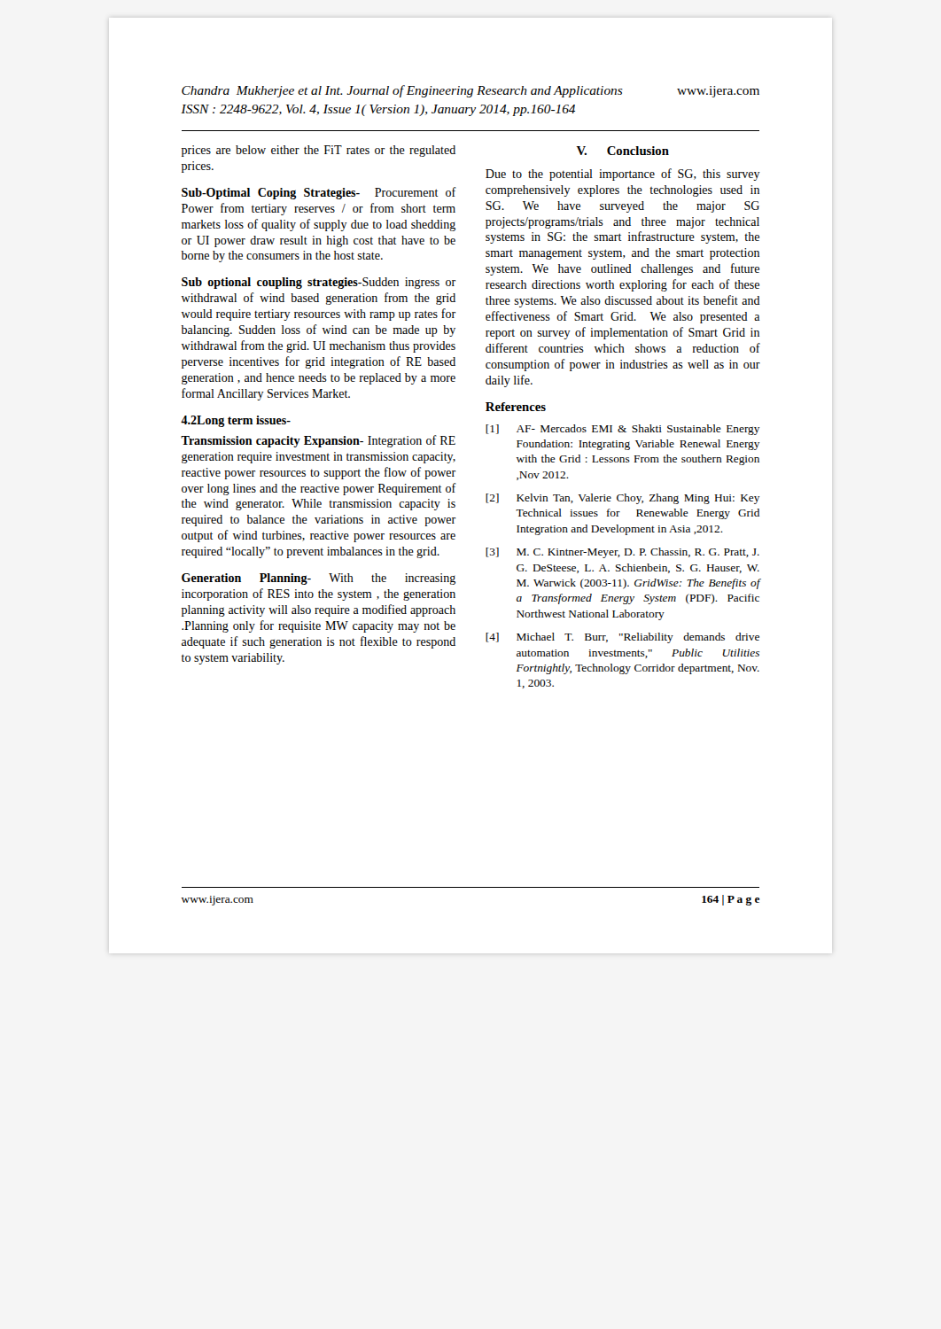www.ijera.com Chandra Mukherjee et al Int. Journal of Engineering Research and Applications
ISSN : 2248-9622, Vol. 4, Issue 1( Version 1), January 2014, pp.160-164
prices are below either the FiT rates or the regulated prices.
Sub-Optimal Coping Strategies- Procurement of Power from tertiary reserves / or from short term markets loss of quality of supply due to load shedding or UI power draw result in high cost that have to be borne by the consumers in the host state.
Sub optional coupling strategies-Sudden ingress or withdrawal of wind based generation from the grid would require tertiary resources with ramp up rates for balancing. Sudden loss of wind can be made up by withdrawal from the grid. UI mechanism thus provides perverse incentives for grid integration of RE based generation , and hence needs to be replaced by a more formal Ancillary Services Market.
4.2Long term issues-
Transmission capacity Expansion- Integration of RE generation require investment in transmission capacity, reactive power resources to support the flow of power over long lines and the reactive power Requirement of the wind generator. While transmission capacity is required to balance the variations in active power output of wind turbines, reactive power resources are required “locally” to prevent imbalances in the grid.
Generation Planning- With the increasing incorporation of RES into the system , the generation planning activity will also require a modified approach .Planning only for requisite MW capacity may not be adequate if such generation is not flexible to respond to system variability.
V. Conclusion
Due to the potential importance of SG, this survey comprehensively explores the technologies used in SG. We have surveyed the major SG projects/programs/trials and three major technical systems in SG: the smart infrastructure system, the smart management system, and the smart protection system. We have outlined challenges and future research directions worth exploring for each of these three systems. We also discussed about its benefit and effectiveness of Smart Grid. We also presented a report on survey of implementation of Smart Grid in different countries which shows a reduction of consumption of power in industries as well as in our daily life.
References
[1] AF- Mercados EMI & Shakti Sustainable Energy Foundation: Integrating Variable Renewal Energy with the Grid : Lessons From the southern Region ,Nov 2012.
[2] Kelvin Tan, Valerie Choy, Zhang Ming Hui: Key Technical issues for Renewable Energy Grid Integration and Development in Asia ,2012.
[3] M. C. Kintner-Meyer, D. P. Chassin, R. G. Pratt, J. G. DeSteese, L. A. Schienbein, S. G. Hauser, W. M. Warwick (2003-11). GridWise: The Benefits of a Transformed Energy System (PDF). Pacific Northwest National Laboratory
[4] Michael T. Burr, "Reliability demands drive automation investments," Public Utilities Fortnightly, Technology Corridor department, Nov. 1, 2003.
www.ijera.com 164 | P a g e